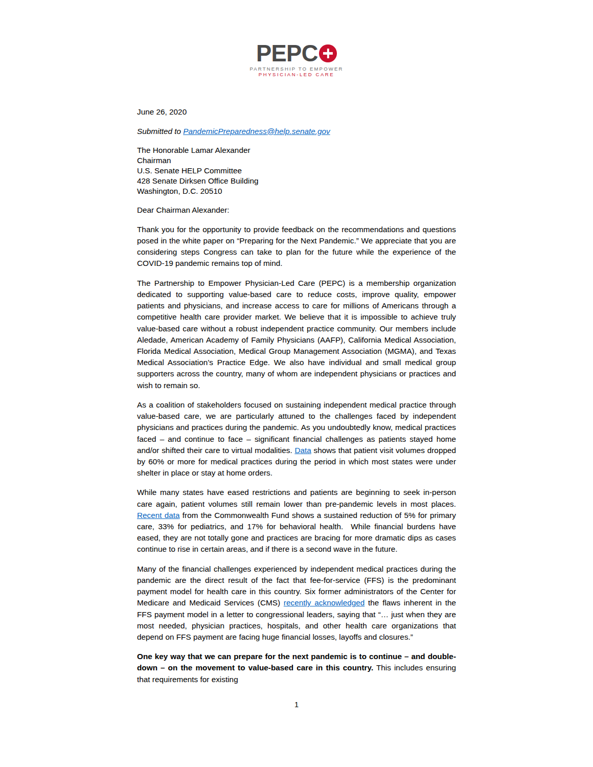PEP C
Partnership to Empower Physician-Led Care
June 26, 2020
Submitted to PandemicPreparedness@help.senate.gov
The Honorable Lamar Alexander
Chairman
U.S. Senate HELP Committee
428 Senate Dirksen Office Building
Washington, D.C. 20510
Dear Chairman Alexander:
Thank you for the opportunity to provide feedback on the recommendations and questions posed in the white paper on “Preparing for the Next Pandemic.” We appreciate that you are considering steps Congress can take to plan for the future while the experience of the COVID-19 pandemic remains top of mind.
The Partnership to Empower Physician-Led Care (PEPC) is a membership organization dedicated to supporting value-based care to reduce costs, improve quality, empower patients and physicians, and increase access to care for millions of Americans through a competitive health care provider market. We believe that it is impossible to achieve truly value-based care without a robust independent practice community. Our members include Aledade, American Academy of Family Physicians (AAFP), California Medical Association, Florida Medical Association, Medical Group Management Association (MGMA), and Texas Medical Association’s Practice Edge. We also have individual and small medical group supporters across the country, many of whom are independent physicians or practices and wish to remain so.
As a coalition of stakeholders focused on sustaining independent medical practice through value-based care, we are particularly attuned to the challenges faced by independent physicians and practices during the pandemic. As you undoubtedly know, medical practices faced – and continue to face – significant financial challenges as patients stayed home and/or shifted their care to virtual modalities. Data shows that patient visit volumes dropped by 60% or more for medical practices during the period in which most states were under shelter in place or stay at home orders.
While many states have eased restrictions and patients are beginning to seek in-person care again, patient volumes still remain lower than pre-pandemic levels in most places. Recent data from the Commonwealth Fund shows a sustained reduction of 5% for primary care, 33% for pediatrics, and 17% for behavioral health. While financial burdens have eased, they are not totally gone and practices are bracing for more dramatic dips as cases continue to rise in certain areas, and if there is a second wave in the future.
Many of the financial challenges experienced by independent medical practices during the pandemic are the direct result of the fact that fee-for-service (FFS) is the predominant payment model for health care in this country. Six former administrators of the Center for Medicare and Medicaid Services (CMS) recently acknowledged the flaws inherent in the FFS payment model in a letter to congressional leaders, saying that “… just when they are most needed, physician practices, hospitals, and other health care organizations that depend on FFS payment are facing huge financial losses, layoffs and closures.”
One key way that we can prepare for the next pandemic is to continue – and double-down – on the movement to value-based care in this country. This includes ensuring that requirements for existing
1